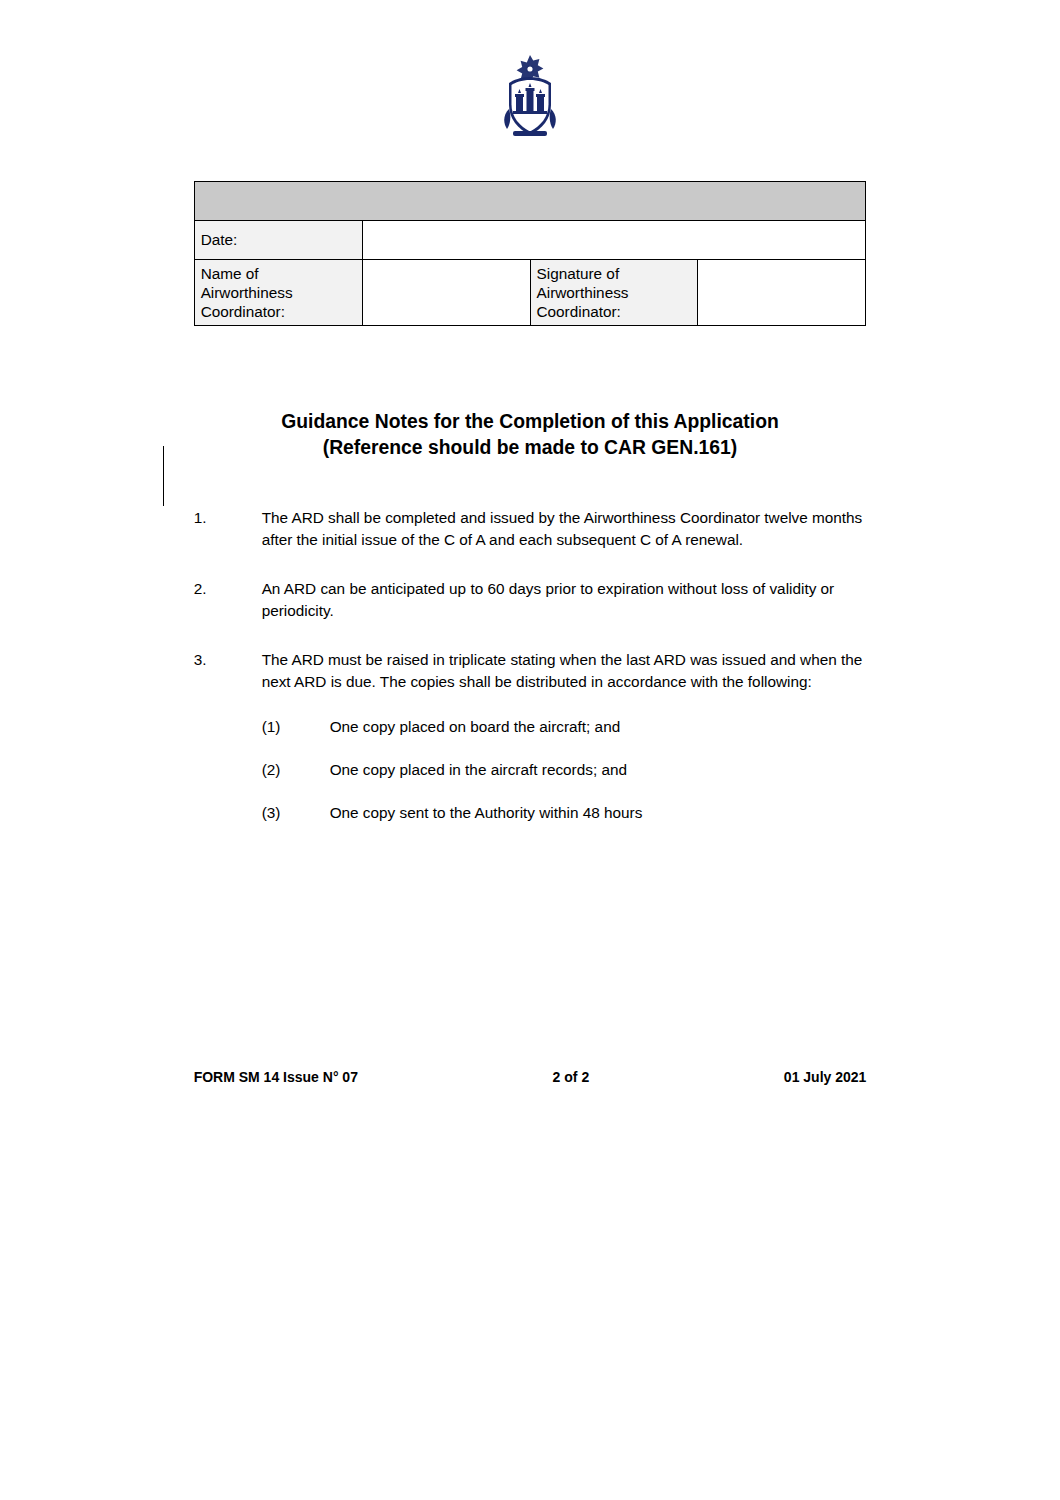| Date: | |
| Name of Airworthiness Coordinator: | | Signature of Airworthiness Coordinator: | |
Guidance Notes for the Completion of this Application (Reference should be made to CAR GEN.161)
The ARD shall be completed and issued by the Airworthiness Coordinator twelve months after the initial issue of the C of A and each subsequent C of A renewal.
An ARD can be anticipated up to 60 days prior to expiration without loss of validity or periodicity.
The ARD must be raised in triplicate stating when the last ARD was issued and when the next ARD is due. The copies shall be distributed in accordance with the following:
One copy placed on board the aircraft; and
One copy placed in the aircraft records; and
One copy sent to the Authority within 48 hours
FORM SM 14 Issue N° 07
2 of 2
01 July 2021